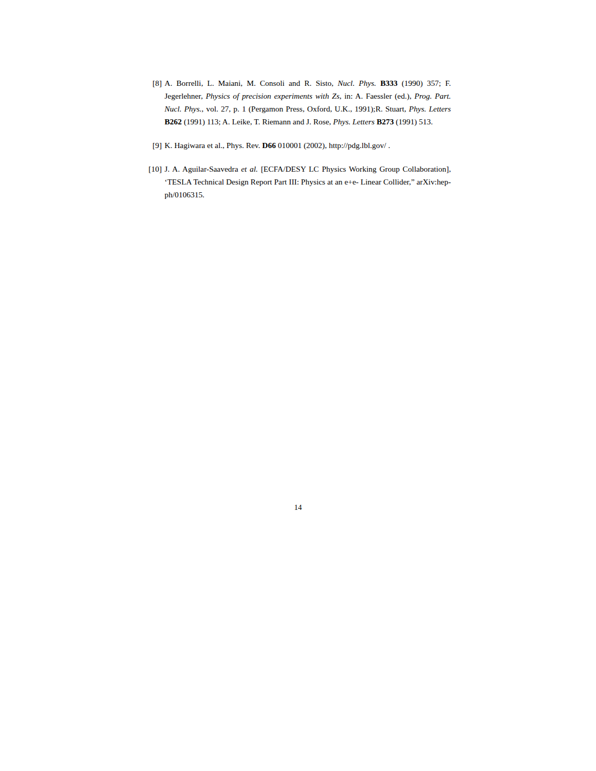[8] A. Borrelli, L. Maiani, M. Consoli and R. Sisto, Nucl. Phys. B333 (1990) 357; F. Jegerlehner, Physics of precision experiments with Zs, in: A. Faessler (ed.), Prog. Part. Nucl. Phys., vol. 27, p. 1 (Pergamon Press, Oxford, U.K., 1991);R. Stuart, Phys. Letters B262 (1991) 113; A. Leike, T. Riemann and J. Rose, Phys. Letters B273 (1991) 513.
[9] K. Hagiwara et al., Phys. Rev. D66 010001 (2002), http://pdg.lbl.gov/ .
[10] J. A. Aguilar-Saavedra et al. [ECFA/DESY LC Physics Working Group Collaboration], ‘TESLA Technical Design Report Part III: Physics at an e+e- Linear Collider,” arXiv:hep-ph/0106315.
14